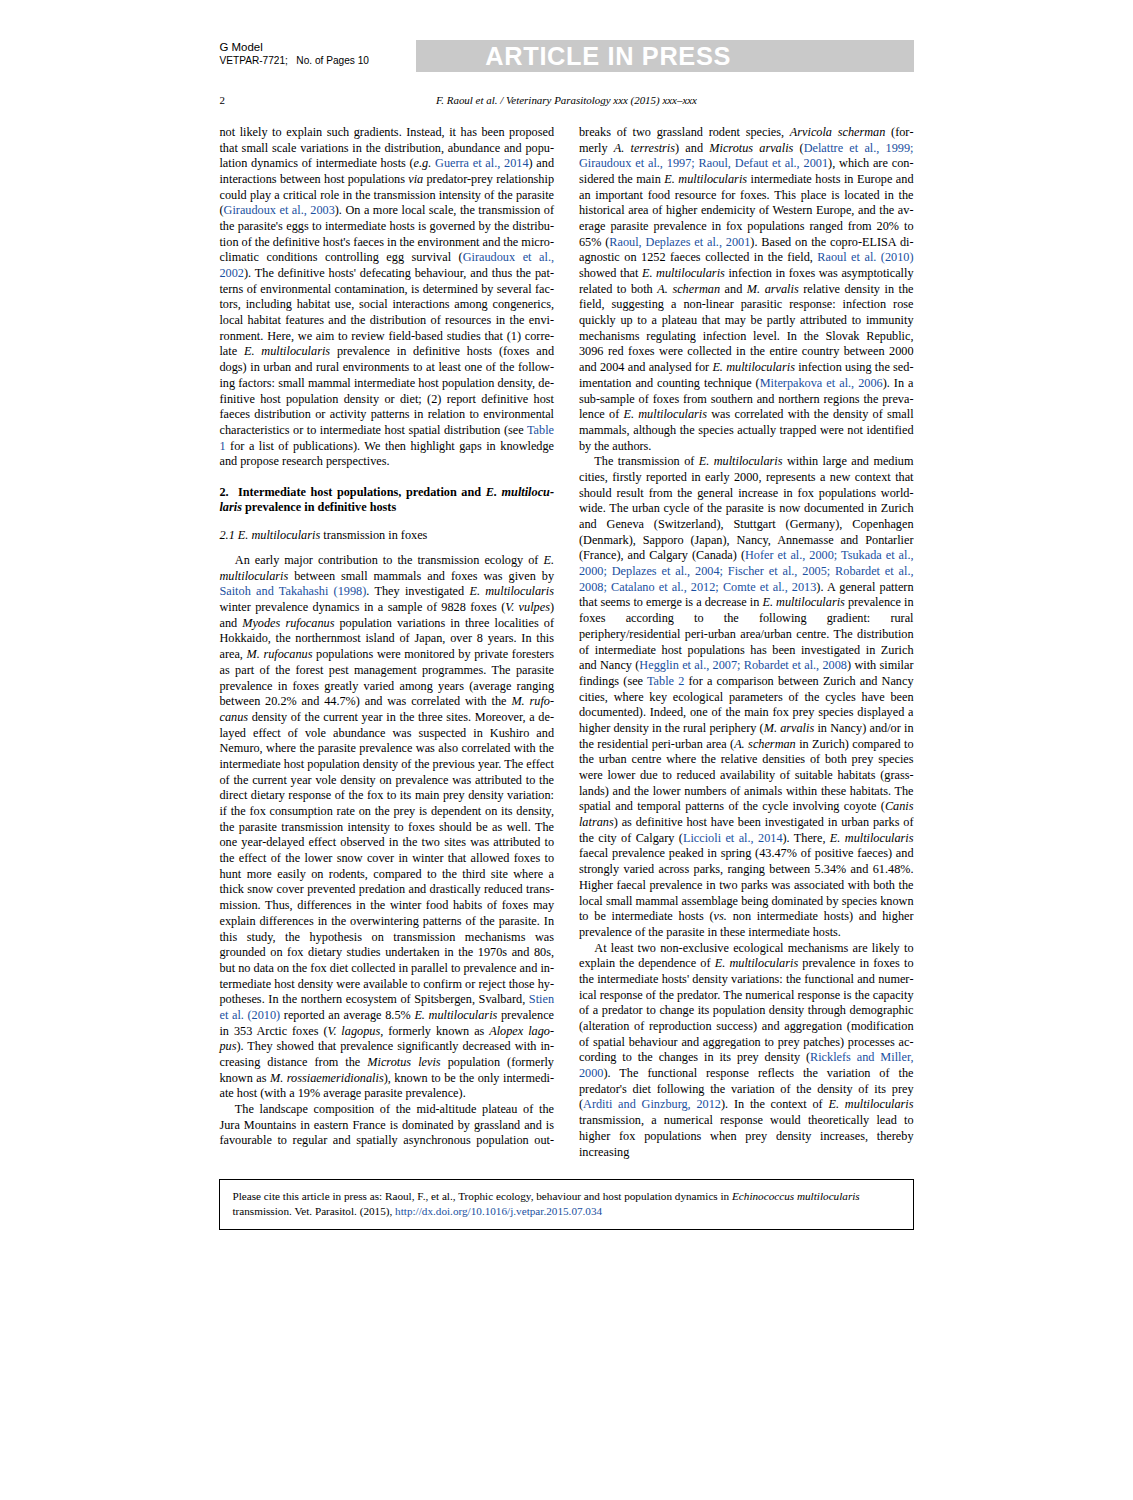G Model VETPAR-7721; No. of Pages 10
ARTICLE IN PRESS
2 F. Raoul et al. / Veterinary Parasitology xxx (2015) xxx–xxx
not likely to explain such gradients. Instead, it has been proposed that small scale variations in the distribution, abundance and population dynamics of intermediate hosts (e.g. Guerra et al., 2014) and interactions between host populations via predator-prey relationship could play a critical role in the transmission intensity of the parasite (Giraudoux et al., 2003). On a more local scale, the transmission of the parasite's eggs to intermediate hosts is governed by the distribution of the definitive host's faeces in the environment and the micro-climatic conditions controlling egg survival (Giraudoux et al., 2002). The definitive hosts' defecating behaviour, and thus the patterns of environmental contamination, is determined by several factors, including habitat use, social interactions among congenerics, local habitat features and the distribution of resources in the environment. Here, we aim to review field-based studies that (1) correlate E. multilocularis prevalence in definitive hosts (foxes and dogs) in urban and rural environments to at least one of the following factors: small mammal intermediate host population density, definitive host population density or diet; (2) report definitive host faeces distribution or activity patterns in relation to environmental characteristics or to intermediate host spatial distribution (see Table 1 for a list of publications). We then highlight gaps in knowledge and propose research perspectives.
2. Intermediate host populations, predation and E. multilocularis prevalence in definitive hosts
2.1 E. multilocularis transmission in foxes
An early major contribution to the transmission ecology of E. multilocularis between small mammals and foxes was given by Saitoh and Takahashi (1998). They investigated E. multilocularis winter prevalence dynamics in a sample of 9828 foxes (V. vulpes) and Myodes rufocanus population variations in three localities of Hokkaido, the northernmost island of Japan, over 8 years. In this area, M. rufocanus populations were monitored by private foresters as part of the forest pest management programmes. The parasite prevalence in foxes greatly varied among years (average ranging between 20.2% and 44.7%) and was correlated with the M. rufocanus density of the current year in the three sites. Moreover, a delayed effect of vole abundance was suspected in Kushiro and Nemuro, where the parasite prevalence was also correlated with the intermediate host population density of the previous year. The effect of the current year vole density on prevalence was attributed to the direct dietary response of the fox to its main prey density variation: if the fox consumption rate on the prey is dependent on its density, the parasite transmission intensity to foxes should be as well. The one year-delayed effect observed in the two sites was attributed to the effect of the lower snow cover in winter that allowed foxes to hunt more easily on rodents, compared to the third site where a thick snow cover prevented predation and drastically reduced transmission. Thus, differences in the winter food habits of foxes may explain differences in the overwintering patterns of the parasite. In this study, the hypothesis on transmission mechanisms was grounded on fox dietary studies undertaken in the 1970s and 80s, but no data on the fox diet collected in parallel to prevalence and intermediate host density were available to confirm or reject those hypotheses. In the northern ecosystem of Spitsbergen, Svalbard, Stien et al. (2010) reported an average 8.5% E. multilocularis prevalence in 353 Arctic foxes (V. lagopus, formerly known as Alopex lagopus). They showed that prevalence significantly decreased with increasing distance from the Microtus levis population (formerly known as M. rossiaemeridionalis), known to be the only intermediate host (with a 19% average parasite prevalence).
The landscape composition of the mid-altitude plateau of the Jura Mountains in eastern France is dominated by grassland and is favourable to regular and spatially asynchronous population outbreaks of two grassland rodent species, Arvicola scherman (formerly A. terrestris) and Microtus arvalis (Delattre et al., 1999; Giraudoux et al., 1997; Raoul, Defaut et al., 2001), which are considered the main E. multilocularis intermediate hosts in Europe and an important food resource for foxes. This place is located in the historical area of higher endemicity of Western Europe, and the average parasite prevalence in fox populations ranged from 20% to 65% (Raoul, Deplazes et al., 2001). Based on the copro-ELISA diagnostic on 1252 faeces collected in the field, Raoul et al. (2010) showed that E. multilocularis infection in foxes was asymptotically related to both A. scherman and M. arvalis relative density in the field, suggesting a non-linear parasitic response: infection rose quickly up to a plateau that may be partly attributed to immunity mechanisms regulating infection level. In the Slovak Republic, 3096 red foxes were collected in the entire country between 2000 and 2004 and analysed for E. multilocularis infection using the sedimentation and counting technique (Miterpakova et al., 2006). In a sub-sample of foxes from southern and northern regions the prevalence of E. multilocularis was correlated with the density of small mammals, although the species actually trapped were not identified by the authors.
The transmission of E. multilocularis within large and medium cities, firstly reported in early 2000, represents a new context that should result from the general increase in fox populations worldwide. The urban cycle of the parasite is now documented in Zurich and Geneva (Switzerland), Stuttgart (Germany), Copenhagen (Denmark), Sapporo (Japan), Nancy, Annemasse and Pontarlier (France), and Calgary (Canada) (Hofer et al., 2000; Tsukada et al., 2000; Deplazes et al., 2004; Fischer et al., 2005; Robardet et al., 2008; Catalano et al., 2012; Comte et al., 2013). A general pattern that seems to emerge is a decrease in E. multilocularis prevalence in foxes according to the following gradient: rural periphery/residential peri-urban area/urban centre. The distribution of intermediate host populations has been investigated in Zurich and Nancy (Hegglin et al., 2007; Robardet et al., 2008) with similar findings (see Table 2 for a comparison between Zurich and Nancy cities, where key ecological parameters of the cycles have been documented). Indeed, one of the main fox prey species displayed a higher density in the rural periphery (M. arvalis in Nancy) and/or in the residential peri-urban area (A. scherman in Zurich) compared to the urban centre where the relative densities of both prey species were lower due to reduced availability of suitable habitats (grasslands) and the lower numbers of animals within these habitats. The spatial and temporal patterns of the cycle involving coyote (Canis latrans) as definitive host have been investigated in urban parks of the city of Calgary (Liccioli et al., 2014). There, E. multilocularis faecal prevalence peaked in spring (43.47% of positive faeces) and strongly varied across parks, ranging between 5.34% and 61.48%. Higher faecal prevalence in two parks was associated with both the local small mammal assemblage being dominated by species known to be intermediate hosts (vs. non intermediate hosts) and higher prevalence of the parasite in these intermediate hosts.
At least two non-exclusive ecological mechanisms are likely to explain the dependence of E. multilocularis prevalence in foxes to the intermediate hosts' density variations: the functional and numerical response of the predator. The numerical response is the capacity of a predator to change its population density through demographic (alteration of reproduction success) and aggregation (modification of spatial behaviour and aggregation to prey patches) processes according to the changes in its prey density (Ricklefs and Miller, 2000). The functional response reflects the variation of the predator's diet following the variation of the density of its prey (Arditi and Ginzburg, 2012). In the context of E. multilocularis transmission, a numerical response would theoretically lead to higher fox populations when prey density increases, thereby increasing
Please cite this article in press as: Raoul, F., et al., Trophic ecology, behaviour and host population dynamics in Echinococcus multilocularis
transmission. Vet. Parasitol. (2015), http://dx.doi.org/10.1016/j.vetpar.2015.07.034